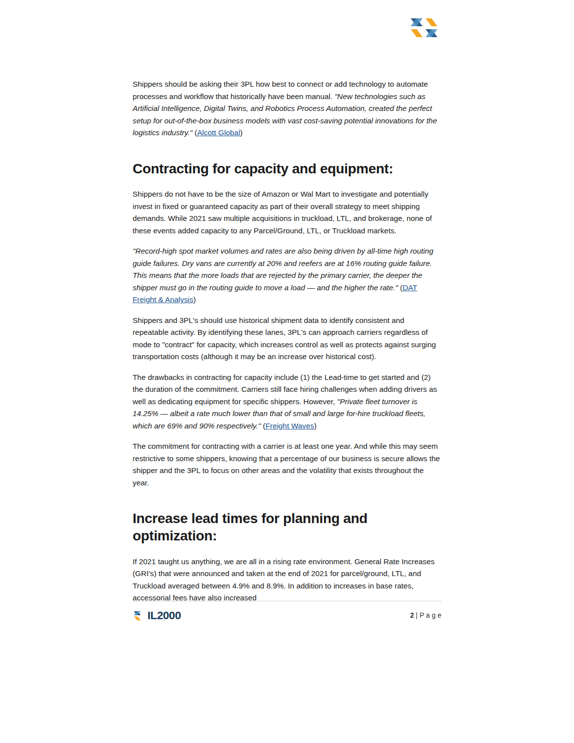Shippers should be asking their 3PL how best to connect or add technology to automate processes and workflow that historically have been manual. "New technologies such as Artificial Intelligence, Digital Twins, and Robotics Process Automation, created the perfect setup for out-of-the-box business models with vast cost-saving potential innovations for the logistics industry." (Alcott Global)
Contracting for capacity and equipment:
Shippers do not have to be the size of Amazon or Wal Mart to investigate and potentially invest in fixed or guaranteed capacity as part of their overall strategy to meet shipping demands. While 2021 saw multiple acquisitions in truckload, LTL, and brokerage, none of these events added capacity to any Parcel/Ground, LTL, or Truckload markets.
"Record-high spot market volumes and rates are also being driven by all-time high routing guide failures. Dry vans are currently at 20% and reefers are at 16% routing guide failure. This means that the more loads that are rejected by the primary carrier, the deeper the shipper must go in the routing guide to move a load — and the higher the rate." (DAT Freight & Analysis)
Shippers and 3PL's should use historical shipment data to identify consistent and repeatable activity. By identifying these lanes, 3PL's can approach carriers regardless of mode to "contract" for capacity, which increases control as well as protects against surging transportation costs (although it may be an increase over historical cost).
The drawbacks in contracting for capacity include (1) the Lead-time to get started and (2) the duration of the commitment. Carriers still face hiring challenges when adding drivers as well as dedicating equipment for specific shippers. However, "Private fleet turnover is 14.25% — albeit a rate much lower than that of small and large for-hire truckload fleets, which are 69% and 90% respectively." (Freight Waves)
The commitment for contracting with a carrier is at least one year. And while this may seem restrictive to some shippers, knowing that a percentage of our business is secure allows the shipper and the 3PL to focus on other areas and the volatility that exists throughout the year.
Increase lead times for planning and optimization:
If 2021 taught us anything, we are all in a rising rate environment. General Rate Increases (GRI's) that were announced and taken at the end of 2021 for parcel/ground, LTL, and Truckload averaged between 4.9% and 8.9%. In addition to increases in base rates, accessorial fees have also increased
IL2000
2 | P a g e